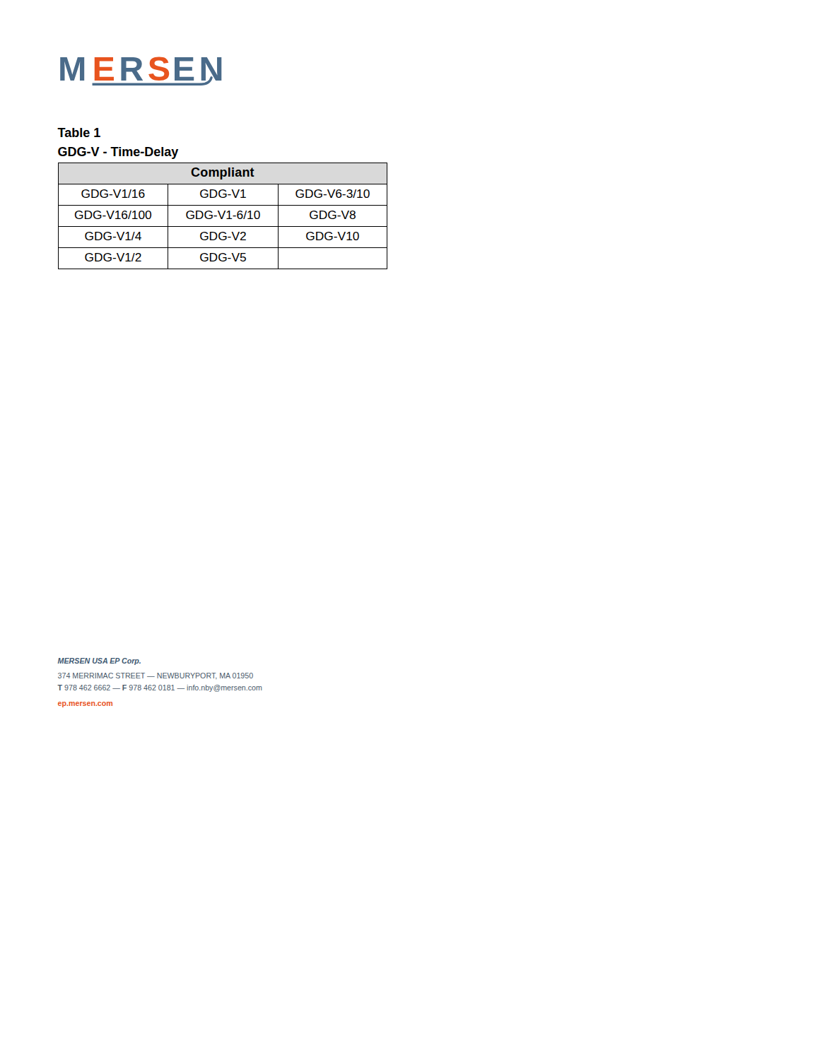M E R S E N
Table 1
GDG-V - Time-Delay
| Compliant |
| --- |
| GDG-V1/16 | GDG-V1 | GDG-V6-3/10 |
| GDG-V16/100 | GDG-V1-6/10 | GDG-V8 |
| GDG-V1/4 | GDG-V2 | GDG-V10 |
| GDG-V1/2 | GDG-V5 | |
MERSEN USA EP Corp.
374 MERRIMAC STREET — NEWBURYPORT, MA 01950
T 978 462 6662 — F 978 462 0181 — info.nby@mersen.com
ep.mersen.com